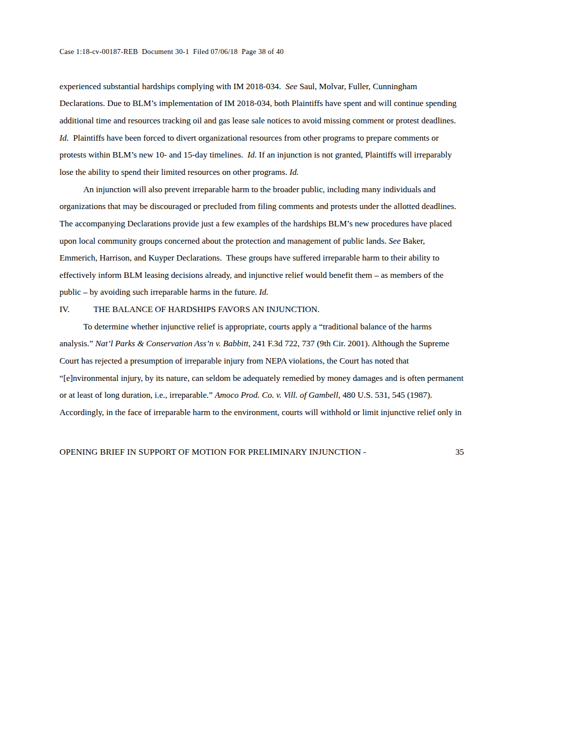Case 1:18-cv-00187-REB Document 30-1 Filed 07/06/18 Page 38 of 40
experienced substantial hardships complying with IM 2018-034. See Saul, Molvar, Fuller, Cunningham Declarations. Due to BLM’s implementation of IM 2018-034, both Plaintiffs have spent and will continue spending additional time and resources tracking oil and gas lease sale notices to avoid missing comment or protest deadlines. Id. Plaintiffs have been forced to divert organizational resources from other programs to prepare comments or protests within BLM’s new 10- and 15-day timelines. Id. If an injunction is not granted, Plaintiffs will irreparably lose the ability to spend their limited resources on other programs. Id.
An injunction will also prevent irreparable harm to the broader public, including many individuals and organizations that may be discouraged or precluded from filing comments and protests under the allotted deadlines. The accompanying Declarations provide just a few examples of the hardships BLM’s new procedures have placed upon local community groups concerned about the protection and management of public lands. See Baker, Emmerich, Harrison, and Kuyper Declarations. These groups have suffered irreparable harm to their ability to effectively inform BLM leasing decisions already, and injunctive relief would benefit them – as members of the public – by avoiding such irreparable harms in the future. Id.
IV. THE BALANCE OF HARDSHIPS FAVORS AN INJUNCTION.
To determine whether injunctive relief is appropriate, courts apply a “traditional balance of the harms analysis.” Nat’l Parks & Conservation Ass’n v. Babbitt, 241 F.3d 722, 737 (9th Cir. 2001). Although the Supreme Court has rejected a presumption of irreparable injury from NEPA violations, the Court has noted that “[e]nvironmental injury, by its nature, can seldom be adequately remedied by money damages and is often permanent or at least of long duration, i.e., irreparable.” Amoco Prod. Co. v. Vill. of Gambell, 480 U.S. 531, 545 (1987). Accordingly, in the face of irreparable harm to the environment, courts will withhold or limit injunctive relief only in
OPENING BRIEF IN SUPPORT OF MOTION FOR PRELIMINARY INJUNCTION - 35